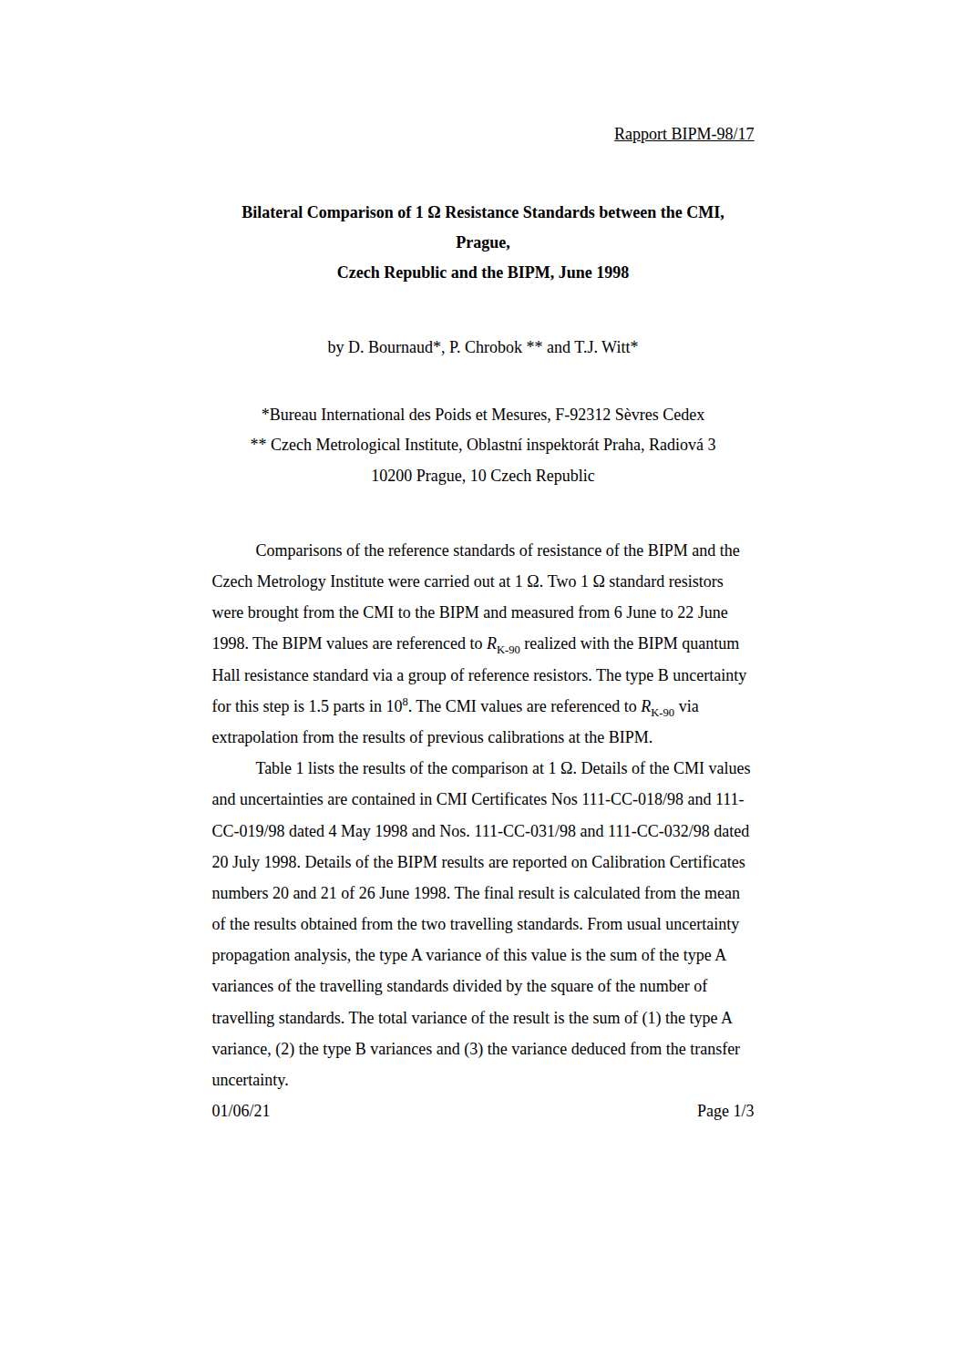Rapport BIPM-98/17
Bilateral Comparison of 1 Ω Resistance Standards between the CMI, Prague,
Czech Republic and the BIPM, June 1998
by D. Bournaud*, P. Chrobok ** and T.J. Witt*
*Bureau International des Poids et Mesures, F-92312 Sèvres Cedex
** Czech Metrological Institute, Oblastní inspektorát Praha, Radiová 3
10200 Prague, 10 Czech Republic
Comparisons of the reference standards of resistance of the BIPM and the Czech Metrology Institute were carried out at 1 Ω. Two 1 Ω standard resistors were brought from the CMI to the BIPM and measured from 6 June to 22 June 1998. The BIPM values are referenced to RK-90 realized with the BIPM quantum Hall resistance standard via a group of reference resistors. The type B uncertainty for this step is 1.5 parts in 108. The CMI values are referenced to RK-90 via extrapolation from the results of previous calibrations at the BIPM.
Table 1 lists the results of the comparison at 1 Ω. Details of the CMI values and uncertainties are contained in CMI Certificates Nos 111-CC-018/98 and 111-CC-019/98 dated 4 May 1998 and Nos. 111-CC-031/98 and 111-CC-032/98 dated 20 July 1998. Details of the BIPM results are reported on Calibration Certificates numbers 20 and 21 of 26 June 1998. The final result is calculated from the mean of the results obtained from the two travelling standards. From usual uncertainty propagation analysis, the type A variance of this value is the sum of the type A variances of the travelling standards divided by the square of the number of travelling standards. The total variance of the result is the sum of (1) the type A variance, (2) the type B variances and (3) the variance deduced from the transfer uncertainty.
01/06/21 Page 1/3